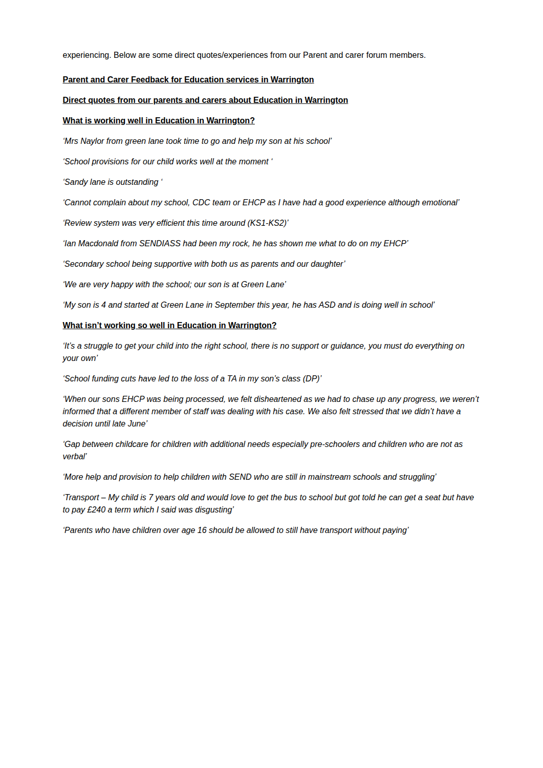experiencing. Below are some direct quotes/experiences from our Parent and carer forum members.
Parent and Carer Feedback for Education services in Warrington
Direct quotes from our parents and carers about Education in Warrington
What is working well in Education in Warrington?
‘Mrs Naylor from green lane took time to go and help my son at his school’
‘School provisions for our child works well at the moment ‘
‘Sandy lane is outstanding ‘
‘Cannot complain about my school, CDC team or EHCP as I have had a good experience although emotional’
‘Review system was very efficient this time around (KS1-KS2)’
‘Ian Macdonald from SENDIASS had been my rock, he has shown me what to do on my EHCP’
‘Secondary school being supportive with both us as parents and our daughter’
‘We are very happy with the school; our son is at Green Lane’
‘My son is 4 and started at Green Lane in September this year, he has ASD and is doing well in school’
What isn’t working so well in Education in Warrington?
‘It’s a struggle to get your child into the right school, there is no support or guidance, you must do everything on your own’
‘School funding cuts have led to the loss of a TA in my son’s class (DP)’
‘When our sons EHCP was being processed, we felt disheartened as we had to chase up any progress, we weren’t informed that a different member of staff was dealing with his case. We also felt stressed that we didn’t have a decision until late June’
‘Gap between childcare for children with additional needs especially pre-schoolers and children who are not as verbal’
‘More help and provision to help children with SEND who are still in mainstream schools and struggling’
‘Transport – My child is 7 years old and would love to get the bus to school but got told he can get a seat but have to pay £240 a term which I said was disgusting’
‘Parents who have children over age 16 should be allowed to still have transport without paying’